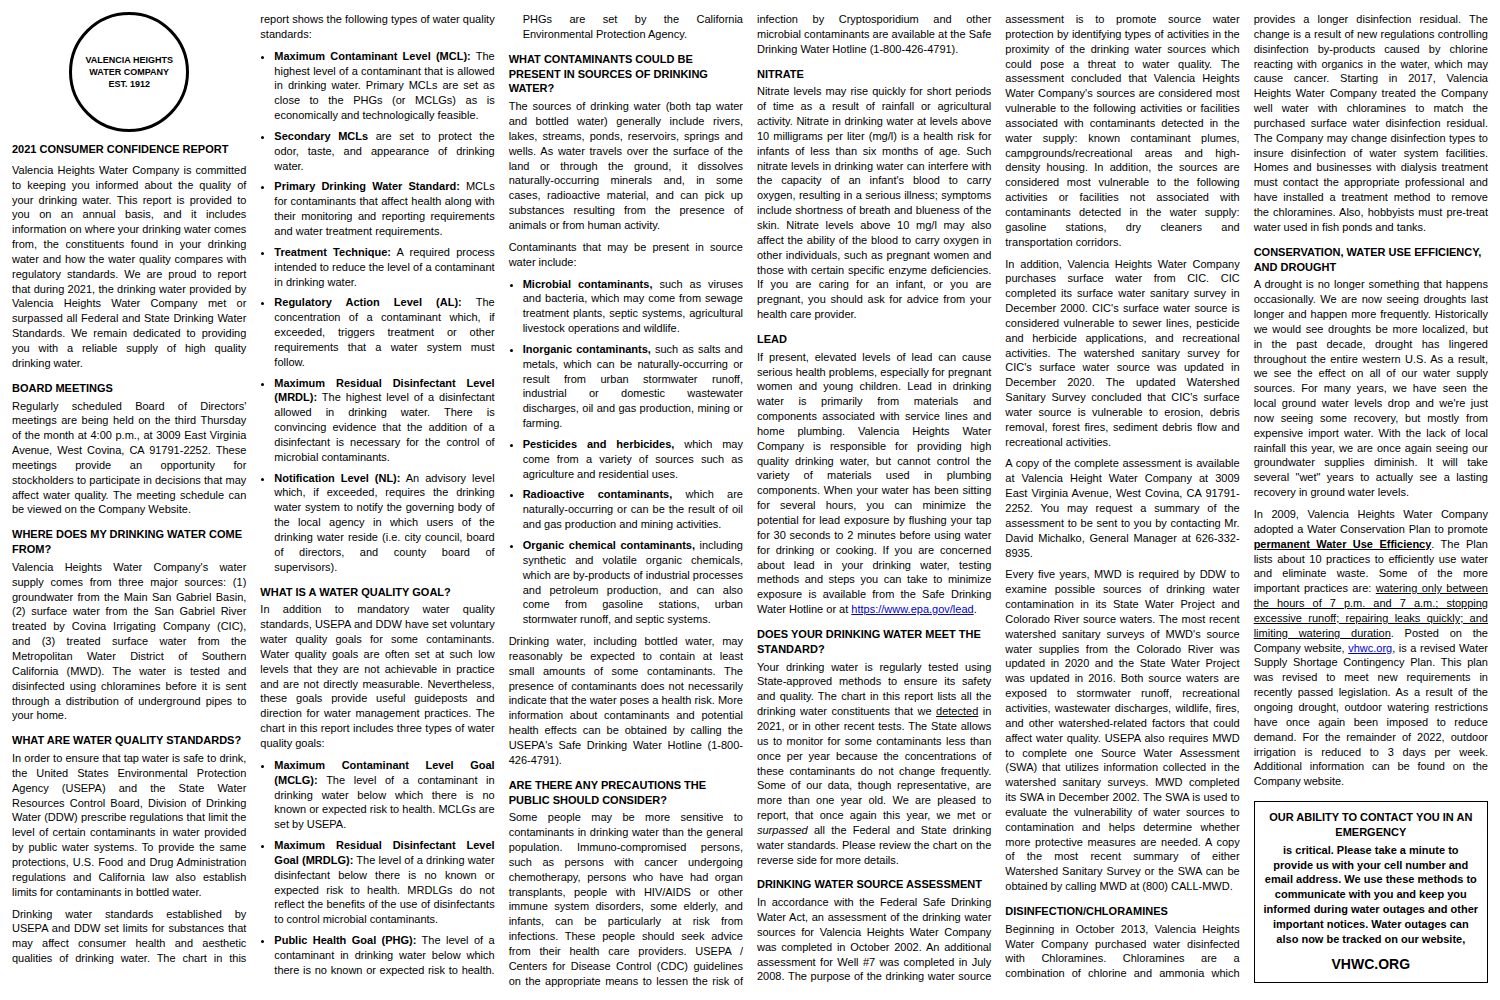VALENCIA HEIGHTS WATER COMPANY
EST. 1912
2021 Consumer Confidence Report
Valencia Heights Water Company is committed to keeping you informed about the quality of your drinking water. This report is provided to you on an annual basis, and it includes information on where your drinking water comes from, the constituents found in your drinking water and how the water quality compares with regulatory standards. We are proud to report that during 2021, the drinking water provided by Valencia Heights Water Company met or surpassed all Federal and State Drinking Water Standards. We remain dedicated to providing you with a reliable supply of high quality drinking water.
Board Meetings
Regularly scheduled Board of Directors' meetings are being held on the third Thursday of the month at 4:00 p.m., at 3009 East Virginia Avenue, West Covina, CA 91791-2252. These meetings provide an opportunity for stockholders to participate in decisions that may affect water quality. The meeting schedule can be viewed on the Company Website.
Where Does My Drinking Water Come From?
Valencia Heights Water Company's water supply comes from three major sources: (1) groundwater from the Main San Gabriel Basin, (2) surface water from the San Gabriel River treated by Covina Irrigating Company (CIC), and (3) treated surface water from the Metropolitan Water District of Southern California (MWD). The water is tested and disinfected using chloramines before it is sent through a distribution of underground pipes to your home.
What Are Water Quality Standards?
In order to ensure that tap water is safe to drink, the United States Environmental Protection Agency (USEPA) and the State Water Resources Control Board, Division of Drinking Water (DDW) prescribe regulations that limit the level of certain contaminants in water provided by public water systems. To provide the same protections, U.S. Food and Drug Administration regulations and California law also establish limits for contaminants in bottled water.
Drinking water standards established by USEPA and DDW set limits for substances that may affect consumer health and aesthetic qualities of drinking water. The chart in this report shows the following types of water quality standards:
Maximum Contaminant Level (MCL): The highest level of a contaminant that is allowed in drinking water. Primary MCLs are set as close to the PHGs (or MCLGs) as is economically and technologically feasible.
Secondary MCLs are set to protect the odor, taste, and appearance of drinking water.
Primary Drinking Water Standard: MCLs for contaminants that affect health along with their monitoring and reporting requirements and water treatment requirements.
Treatment Technique: A required process intended to reduce the level of a contaminant in drinking water.
Regulatory Action Level (AL): The concentration of a contaminant which, if exceeded, triggers treatment or other requirements that a water system must follow.
Maximum Residual Disinfectant Level (MRDL): The highest level of a disinfectant allowed in drinking water. There is convincing evidence that the addition of a disinfectant is necessary for the control of microbial contaminants.
Notification Level (NL): An advisory level which, if exceeded, requires the drinking water system to notify the governing body of the local agency in which users of the drinking water reside (i.e. city council, board of directors, and county board of supervisors).
What Is A Water Quality Goal?
In addition to mandatory water quality standards, USEPA and DDW have set voluntary water quality goals for some contaminants. Water quality goals are often set at such low levels that they are not achievable in practice and are not directly measurable. Nevertheless, these goals provide useful guideposts and direction for water management practices. The chart in this report includes three types of water quality goals:
Maximum Contaminant Level Goal (MCLG): The level of a contaminant in drinking water below which there is no known or expected risk to health. MCLGs are set by USEPA.
Maximum Residual Disinfectant Level Goal (MRDLG): The level of a drinking water disinfectant below there is no known or expected risk to health. MRDLGs do not reflect the benefits of the use of disinfectants to control microbial contaminants.
Public Health Goal (PHG): The level of a contaminant in drinking water below which there is no known or expected risk to health. PHGs are set by the California Environmental Protection Agency.
What Contaminants Could Be Present In Sources Of Drinking Water?
The sources of drinking water (both tap water and bottled water) generally include rivers, lakes, streams, ponds, reservoirs, springs and wells. As water travels over the surface of the land or through the ground, it dissolves naturally-occurring minerals and, in some cases, radioactive material, and can pick up substances resulting from the presence of animals or from human activity.
Contaminants that may be present in source water include:
Microbial contaminants, such as viruses and bacteria, which may come from sewage treatment plants, septic systems, agricultural livestock operations and wildlife.
Inorganic contaminants, such as salts and metals, which can be naturally-occurring or result from urban stormwater runoff, industrial or domestic wastewater discharges, oil and gas production, mining or farming.
Pesticides and herbicides, which may come from a variety of sources such as agriculture and residential uses.
Radioactive contaminants, which are naturally-occurring or can be the result of oil and gas production and mining activities.
Organic chemical contaminants, including synthetic and volatile organic chemicals, which are by-products of industrial processes and petroleum production, and can also come from gasoline stations, urban stormwater runoff, and septic systems.
Drinking water, including bottled water, may reasonably be expected to contain at least small amounts of some contaminants. The presence of contaminants does not necessarily indicate that the water poses a health risk. More information about contaminants and potential health effects can be obtained by calling the USEPA's Safe Drinking Water Hotline (1-800-426-4791).
Are There Any Precautions The Public Should Consider?
Some people may be more sensitive to contaminants in drinking water than the general population. Immuno-compromised persons, such as persons with cancer undergoing chemotherapy, persons who have had organ transplants, people with HIV/AIDS or other immune system disorders, some elderly, and infants, can be particularly at risk from infections. These people should seek advice from their health care providers. USEPA / Centers for Disease Control (CDC) guidelines on the appropriate means to lessen the risk of infection by Cryptosporidium and other microbial contaminants are available at the Safe Drinking Water Hotline (1-800-426-4791).
Nitrate
Nitrate levels may rise quickly for short periods of time as a result of rainfall or agricultural activity. Nitrate in drinking water at levels above 10 milligrams per liter (mg/l) is a health risk for infants of less than six months of age. Such nitrate levels in drinking water can interfere with the capacity of an infant's blood to carry oxygen, resulting in a serious illness; symptoms include shortness of breath and blueness of the skin. Nitrate levels above 10 mg/l may also affect the ability of the blood to carry oxygen in other individuals, such as pregnant women and those with certain specific enzyme deficiencies. If you are caring for an infant, or you are pregnant, you should ask for advice from your health care provider.
Lead
If present, elevated levels of lead can cause serious health problems, especially for pregnant women and young children. Lead in drinking water is primarily from materials and components associated with service lines and home plumbing. Valencia Heights Water Company is responsible for providing high quality drinking water, but cannot control the variety of materials used in plumbing components. When your water has been sitting for several hours, you can minimize the potential for lead exposure by flushing your tap for 30 seconds to 2 minutes before using water for drinking or cooking. If you are concerned about lead in your drinking water, testing methods and steps you can take to minimize exposure is available from the Safe Drinking Water Hotline or at https://www.epa.gov/lead.
Does Your Drinking Water Meet The Standard?
Your drinking water is regularly tested using State-approved methods to ensure its safety and quality. The chart in this report lists all the drinking water constituents that we detected in 2021, or in other recent tests. The State allows us to monitor for some contaminants less than once per year because the concentrations of these contaminants do not change frequently. Some of our data, though representative, are more than one year old. We are pleased to report, that once again this year, we met or surpassed all the Federal and State drinking water standards. Please review the chart on the reverse side for more details.
Drinking Water Source Assessment
In accordance with the Federal Safe Drinking Water Act, an assessment of the drinking water sources for Valencia Heights Water Company was completed in October 2002. An additional assessment for Well #7 was completed in July 2008. The purpose of the drinking water source assessment is to promote source water protection by identifying types of activities in the proximity of the drinking water sources which could pose a threat to water quality. The assessment concluded that Valencia Heights Water Company's sources are considered most vulnerable to the following activities or facilities associated with contaminants detected in the water supply: known contaminant plumes, campgrounds/recreational areas and high-density housing. In addition, the sources are considered most vulnerable to the following activities or facilities not associated with contaminants detected in the water supply: gasoline stations, dry cleaners and transportation corridors.
In addition, Valencia Heights Water Company purchases surface water from CIC. CIC completed its surface water sanitary survey in December 2000. CIC's surface water source is considered vulnerable to sewer lines, pesticide and herbicide applications, and recreational activities. The watershed sanitary survey for CIC's surface water source was updated in December 2020. The updated Watershed Sanitary Survey concluded that CIC's surface water source is vulnerable to erosion, debris removal, forest fires, sediment debris flow and recreational activities.
A copy of the complete assessment is available at Valencia Height Water Company at 3009 East Virginia Avenue, West Covina, CA 91791-2252. You may request a summary of the assessment to be sent to you by contacting Mr. David Michalko, General Manager at 626-332-8935.
Every five years, MWD is required by DDW to examine possible sources of drinking water contamination in its State Water Project and Colorado River source waters. The most recent watershed sanitary surveys of MWD's source water supplies from the Colorado River was updated in 2020 and the State Water Project was updated in 2016. Both source waters are exposed to stormwater runoff, recreational activities, wastewater discharges, wildlife, fires, and other watershed-related factors that could affect water quality. USEPA also requires MWD to complete one Source Water Assessment (SWA) that utilizes information collected in the watershed sanitary surveys. MWD completed its SWA in December 2002. The SWA is used to evaluate the vulnerability of water sources to contamination and helps determine whether more protective measures are needed. A copy of the most recent summary of either Watershed Sanitary Survey or the SWA can be obtained by calling MWD at (800) CALL-MWD.
Disinfection/Chloramines
Beginning in October 2013, Valencia Heights Water Company purchased water disinfected with Chloramines. Chloramines are a combination of chlorine and ammonia which provides a longer disinfection residual. The change is a result of new regulations controlling disinfection by-products caused by chlorine reacting with organics in the water, which may cause cancer. Starting in 2017, Valencia Heights Water Company treated the Company well water with chloramines to match the purchased surface water disinfection residual. The Company may change disinfection types to insure disinfection of water system facilities. Homes and businesses with dialysis treatment must contact the appropriate professional and have installed a treatment method to remove the chloramines. Also, hobbyists must pre-treat water used in fish ponds and tanks.
Conservation, Water Use Efficiency, And Drought
A drought is no longer something that happens occasionally. We are now seeing droughts last longer and happen more frequently. Historically we would see droughts be more localized, but in the past decade, drought has lingered throughout the entire western U.S. As a result, we see the effect on all of our water supply sources. For many years, we have seen the local ground water levels drop and we're just now seeing some recovery, but mostly from expensive import water. With the lack of local rainfall this year, we are once again seeing our groundwater supplies diminish. It will take several "wet" years to actually see a lasting recovery in ground water levels.
In 2009, Valencia Heights Water Company adopted a Water Conservation Plan to promote permanent Water Use Efficiency. The Plan lists about 10 practices to efficiently use water and eliminate waste. Some of the more important practices are: watering only between the hours of 7 p.m. and 7 a.m.; stopping excessive runoff; repairing leaks quickly; and limiting watering duration. Posted on the Company website, vhwc.org, is a revised Water Supply Shortage Contingency Plan. This plan was revised to meet new requirements in recently passed legislation. As a result of the ongoing drought, outdoor watering restrictions have once again been imposed to reduce demand. For the remainder of 2022, outdoor irrigation is reduced to 3 days per week. Additional information can be found on the Company website.
Our ability to contact you in an EMERGENCY
is critical. Please take a minute to provide us with your cell number and email address. We use these methods to communicate with you and keep you informed during water outages and other important notices. Water outages can also now be tracked on our website,
VHWC.ORG